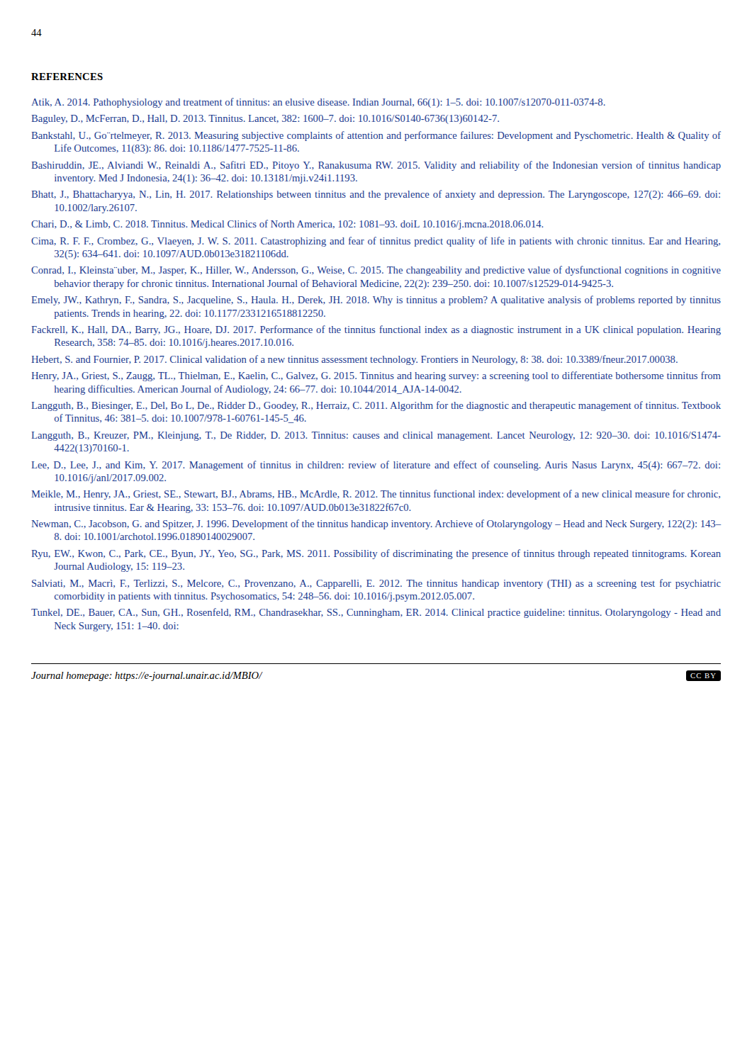44
REFERENCES
Atik, A. 2014. Pathophysiology and treatment of tinnitus: an elusive disease. Indian Journal, 66(1): 1–5. doi: 10.1007/s12070-011-0374-8.
Baguley, D., McFerran, D., Hall, D. 2013. Tinnitus. Lancet, 382: 1600–7. doi: 10.1016/S0140-6736(13)60142-7.
Bankstahl, U., Go¨rtelmeyer, R. 2013. Measuring subjective complaints of attention and performance failures: Development and Pyschometric. Health & Quality of Life Outcomes, 11(83): 86. doi: 10.1186/1477-7525-11-86.
Bashiruddin, JE., Alviandi W., Reinaldi A., Safitri ED., Pitoyo Y., Ranakusuma RW. 2015. Validity and reliability of the Indonesian version of tinnitus handicap inventory. Med J Indonesia, 24(1): 36–42. doi: 10.13181/mji.v24i1.1193.
Bhatt, J., Bhattacharyya, N., Lin, H. 2017. Relationships between tinnitus and the prevalence of anxiety and depression. The Laryngoscope, 127(2): 466–69. doi: 10.1002/lary.26107.
Chari, D., & Limb, C. 2018. Tinnitus. Medical Clinics of North America, 102: 1081–93. doiL 10.1016/j.mcna.2018.06.014.
Cima, R. F. F., Crombez, G., Vlaeyen, J. W. S. 2011. Catastrophizing and fear of tinnitus predict quality of life in patients with chronic tinnitus. Ear and Hearing, 32(5): 634–641. doi: 10.1097/AUD.0b013e31821106dd.
Conrad, I., Kleinsta¨uber, M., Jasper, K., Hiller, W., Andersson, G., Weise, C. 2015. The changeability and predictive value of dysfunctional cognitions in cognitive behavior therapy for chronic tinnitus. International Journal of Behavioral Medicine, 22(2): 239–250. doi: 10.1007/s12529-014-9425-3.
Emely, JW., Kathryn, F., Sandra, S., Jacqueline, S., Haula. H., Derek, JH. 2018. Why is tinnitus a problem? A qualitative analysis of problems reported by tinnitus patients. Trends in hearing, 22. doi: 10.1177/2331216518812250.
Fackrell, K., Hall, DA., Barry, JG., Hoare, DJ. 2017. Performance of the tinnitus functional index as a diagnostic instrument in a UK clinical population. Hearing Research, 358: 74–85. doi: 10.1016/j.heares.2017.10.016.
Hebert, S. and Fournier, P. 2017. Clinical validation of a new tinnitus assessment technology. Frontiers in Neurology, 8: 38. doi: 10.3389/fneur.2017.00038.
Henry, JA., Griest, S., Zaugg, TL., Thielman, E., Kaelin, C., Galvez, G. 2015. Tinnitus and hearing survey: a screening tool to differentiate bothersome tinnitus from hearing difficulties. American Journal of Audiology, 24: 66–77. doi: 10.1044/2014_AJA-14-0042.
Langguth, B., Biesinger, E., Del, Bo L, De., Ridder D., Goodey, R., Herraiz, C. 2011. Algorithm for the diagnostic and therapeutic management of tinnitus. Textbook of Tinnitus, 46: 381–5. doi: 10.1007/978-1-60761-145-5_46.
Langguth, B., Kreuzer, PM., Kleinjung, T., De Ridder, D. 2013. Tinnitus: causes and clinical management. Lancet Neurology, 12: 920–30. doi: 10.1016/S1474-4422(13)70160-1.
Lee, D., Lee, J., and Kim, Y. 2017. Management of tinnitus in children: review of literature and effect of counseling. Auris Nasus Larynx, 45(4): 667–72. doi: 10.1016/j/anl/2017.09.002.
Meikle, M., Henry, JA., Griest, SE., Stewart, BJ., Abrams, HB., McArdle, R. 2012. The tinnitus functional index: development of a new clinical measure for chronic, intrusive tinnitus. Ear & Hearing, 33: 153–76. doi: 10.1097/AUD.0b013e31822f67c0.
Newman, C., Jacobson, G. and Spitzer, J. 1996. Development of the tinnitus handicap inventory. Archieve of Otolaryngology – Head and Neck Surgery, 122(2): 143–8. doi: 10.1001/archotol.1996.01890140029007.
Ryu, EW., Kwon, C., Park, CE., Byun, JY., Yeo, SG., Park, MS. 2011. Possibility of discriminating the presence of tinnitus through repeated tinnitograms. Korean Journal Audiology, 15: 119–23.
Salviati, M., Macrì, F., Terlizzi, S., Melcore, C., Provenzano, A., Capparelli, E. 2012. The tinnitus handicap inventory (THI) as a screening test for psychiatric comorbidity in patients with tinnitus. Psychosomatics, 54: 248–56. doi: 10.1016/j.psym.2012.05.007.
Tunkel, DE., Bauer, CA., Sun, GH., Rosenfeld, RM., Chandrasekhar, SS., Cunningham, ER. 2014. Clinical practice guideline: tinnitus. Otolaryngology - Head and Neck Surgery, 151: 1–40. doi:
Journal homepage: https://e-journal.unair.ac.id/MBIO/ CC BY